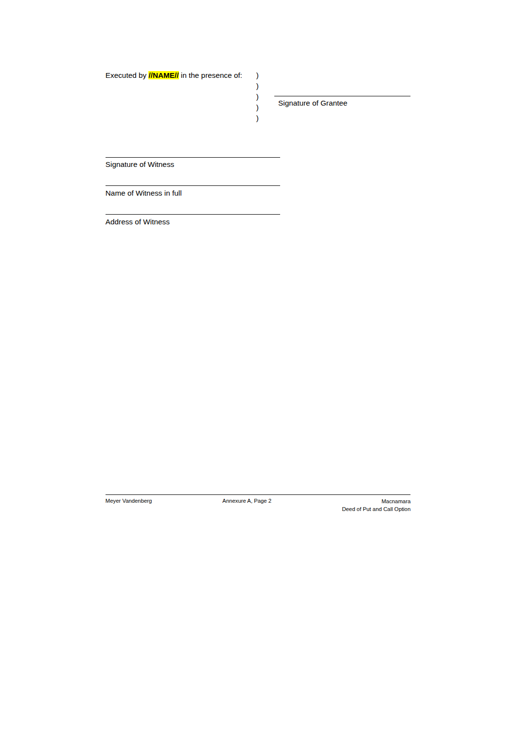Executed by //NAME// in the presence of:
) ) ) ) )
Signature of Grantee
Signature of Witness
Name of Witness in full
Address of Witness
Meyer Vandenberg
Annexure A, Page 2
Macnamara
Deed of Put and Call Option